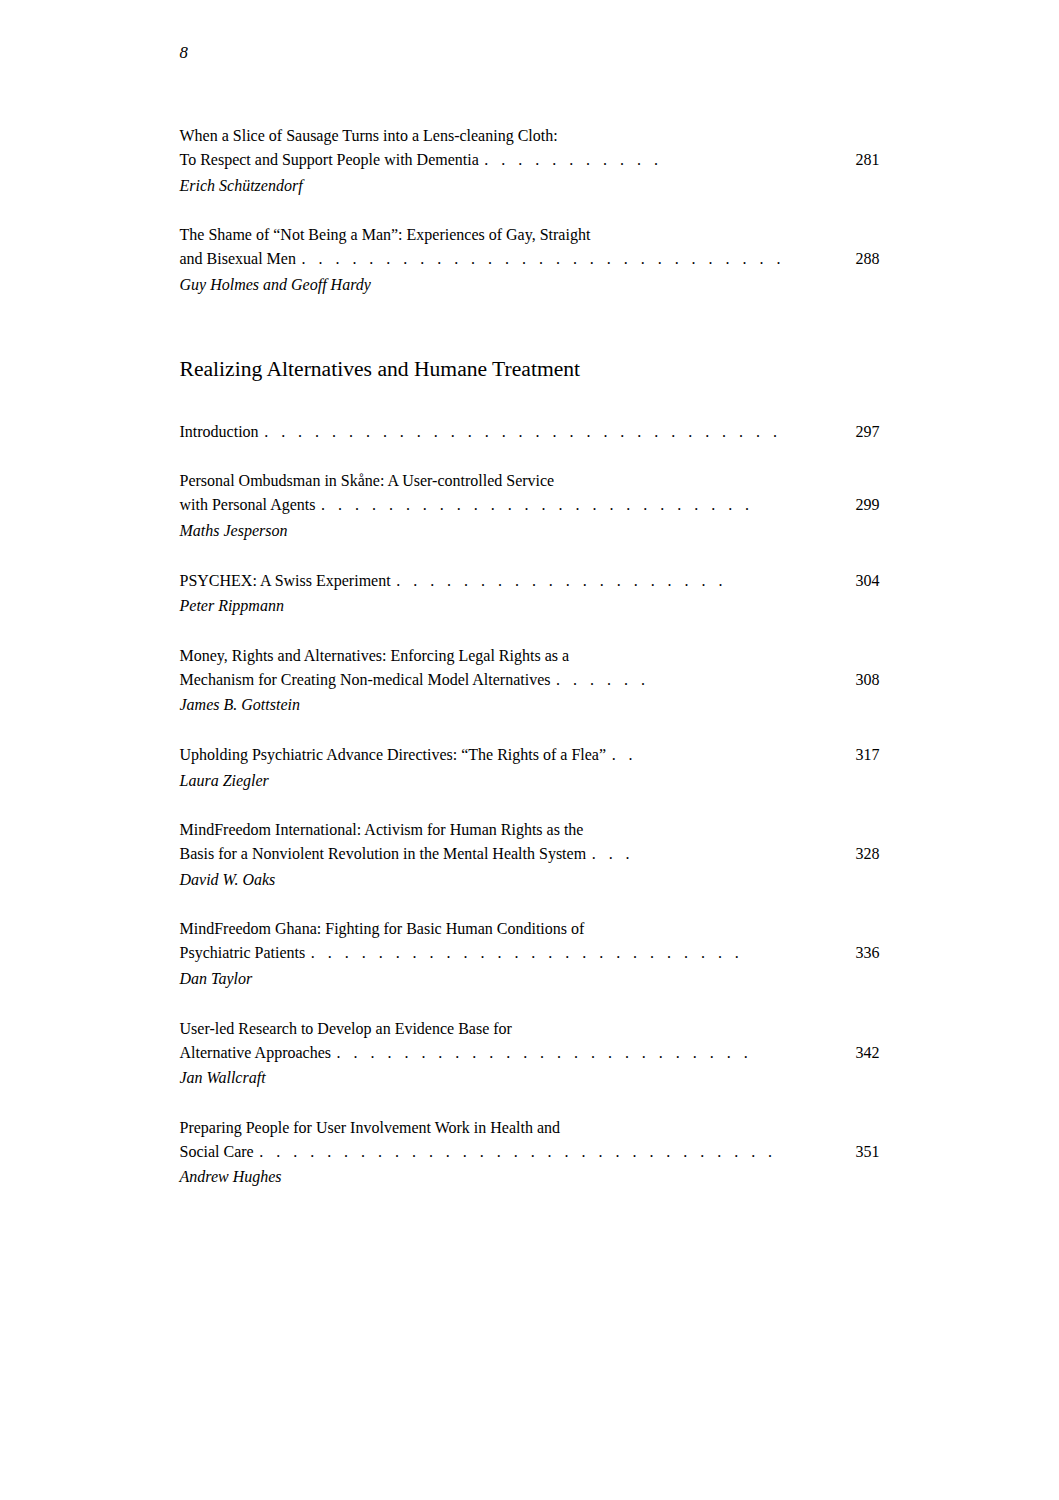8
When a Slice of Sausage Turns into a Lens-cleaning Cloth:
To Respect and Support People with Dementia . . . . . . . . . . . 281
Erich Schützendorf
The Shame of “Not Being a Man”: Experiences of Gay, Straight
and Bisexual Men . . . . . . . . . . . . . . . . . . . . . . . . . . . . . 288
Guy Holmes and Geoff Hardy
Realizing Alternatives and Humane Treatment
Introduction . . . . . . . . . . . . . . . . . . . . . . . . . . . . . . . 297
Personal Ombudsman in Skåne: A User-controlled Service
with Personal Agents . . . . . . . . . . . . . . . . . . . . . . . . . . 299
Maths Jesperson
PSYCHEX: A Swiss Experiment . . . . . . . . . . . . . . . . . . . . 304
Peter Rippmann
Money, Rights and Alternatives: Enforcing Legal Rights as a
Mechanism for Creating Non-medical Model Alternatives . . . . . . 308
James B. Gottstein
Upholding Psychiatric Advance Directives: “The Rights of a Flea” . . 317
Laura Ziegler
MindFreedom International: Activism for Human Rights as the
Basis for a Nonviolent Revolution in the Mental Health System . . . 328
David W. Oaks
MindFreedom Ghana: Fighting for Basic Human Conditions of
Psychiatric Patients . . . . . . . . . . . . . . . . . . . . . . . . . . 336
Dan Taylor
User-led Research to Develop an Evidence Base for
Alternative Approaches . . . . . . . . . . . . . . . . . . . . . . . . . 342
Jan Wallcraft
Preparing People for User Involvement Work in Health and
Social Care . . . . . . . . . . . . . . . . . . . . . . . . . . . . . . . 351
Andrew Hughes